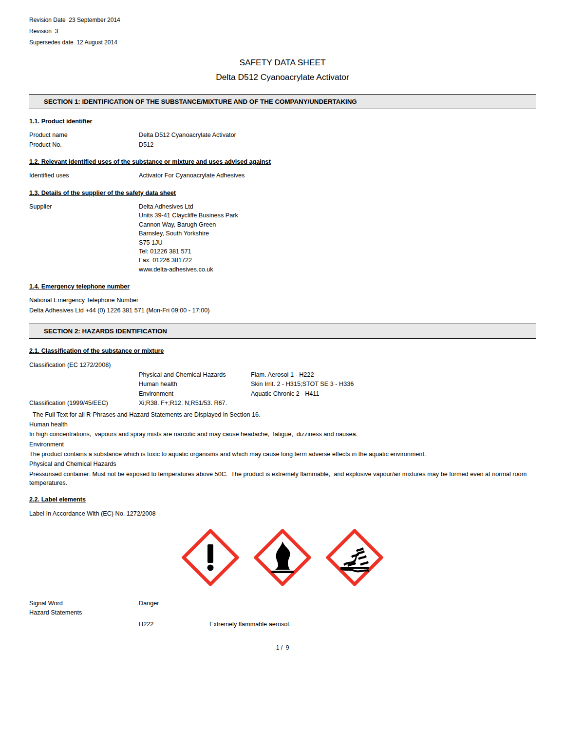Revision Date 23 September 2014
Revision 3
Supersedes date 12 August 2014
SAFETY DATA SHEET
Delta D512 Cyanoacrylate Activator
SECTION 1: IDENTIFICATION OF THE SUBSTANCE/MIXTURE AND OF THE COMPANY/UNDERTAKING
1.1. Product identifier
| Product name | Delta D512 Cyanoacrylate Activator |
| Product No. | D512 |
1.2. Relevant identified uses of the substance or mixture and uses advised against
| Identified uses | Activator For Cyanoacrylate Adhesives |
1.3. Details of the supplier of the safety data sheet
| Supplier | Delta Adhesives Ltd Units 39-41 Claycliffe Business Park Cannon Way, Barugh Green Barnsley, South Yorkshire S75 1JU Tel: 01226 381 571 Fax: 01226 381722 www.delta-adhesives.co.uk |
1.4. Emergency telephone number
National Emergency Telephone Number
Delta Adhesives Ltd +44 (0) 1226 381 571 (Mon-Fri 09:00 - 17:00)
SECTION 2: HAZARDS IDENTIFICATION
2.1. Classification of the substance or mixture
Classification (EC 1272/2008)
| | Physical and Chemical Hazards | Flam. Aerosol 1 - H222 |
| | Human health | Skin Irrit. 2 - H315;STOT SE 3 - H336 |
| | Environment | Aquatic Chronic 2 - H411 |
| Classification (1999/45/EEC) | Xi;R38. F+;R12. N;R51/53. R67. |
The Full Text for all R-Phrases and Hazard Statements are Displayed in Section 16.
Human health
In high concentrations, vapours and spray mists are narcotic and may cause headache, fatigue, dizziness and nausea.
Environment
The product contains a substance which is toxic to aquatic organisms and which may cause long term adverse effects in the aquatic environment.
Physical and Chemical Hazards
Pressurised container: Must not be exposed to temperatures above 50C. The product is extremely flammable, and explosive vapour/air mixtures may be formed even at normal room temperatures.
2.2. Label elements
Label In Accordance With (EC) No. 1272/2008
| Signal Word | Danger |
| Hazard Statements | |
| | H222 | Extremely flammable aerosol. |
1 / 9